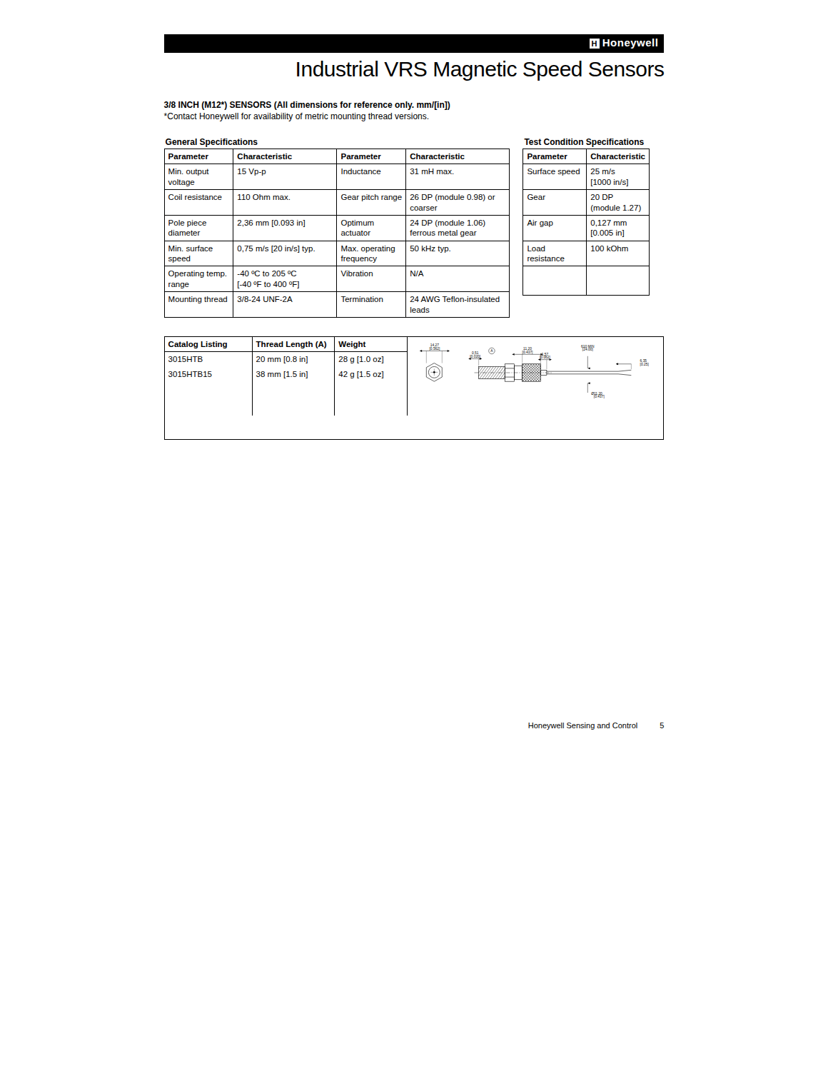HHoneywell
Industrial VRS Magnetic Speed Sensors
3/8 INCH (M12*) SENSORS (All dimensions for reference only. mm/[in])
*Contact Honeywell for availability of metric mounting thread versions.
General Specifications
| Parameter | Characteristic | Parameter | Characteristic |
| --- | --- | --- | --- |
| Min. output voltage | 15 Vp-p | Inductance | 31 mH max. |
| Coil resistance | 110 Ohm max. | Gear pitch range | 26 DP (module 0.98) or coarser |
| Pole piece diameter | 2,36 mm [0.093 in] | Optimum actuator | 24 DP (module 1.06) ferrous metal gear |
| Min. surface speed | 0,75 m/s [20 in/s] typ. | Max. operating frequency | 50 kHz typ. |
| Operating temp. range | -40 ºC to 205 ºC [-40 ºF to 400 ºF] | Vibration | N/A |
| Mounting thread | 3/8-24 UNF-2A | Termination | 24 AWG Teflon-insulated leads |
Test Condition Specifications
| Parameter | Characteristic |
| --- | --- |
| Surface speed | 25 m/s [1000 in/s] |
| Gear | 20 DP (module 1.27) |
| Air gap | 0,127 mm [0.005 in] |
| Load resistance | 100 kOhm |
| Catalog Listing | Thread Length (A) | Weight |
| --- | --- | --- |
| 3015HTB | 20 mm [0.8 in] | 28 g [1.0 oz] |
| 3015HTB15 | 38 mm [1.5 in] | 42 g [1.5 oz] |
14,27 [0.562] 0,51 [0.020] A 11,20 [0.437] 1,57 [0.062] 610 MIN [24.00] 6,35 [0.25] Ø11,20 [0.437]
Honeywell Sensing and Control 5